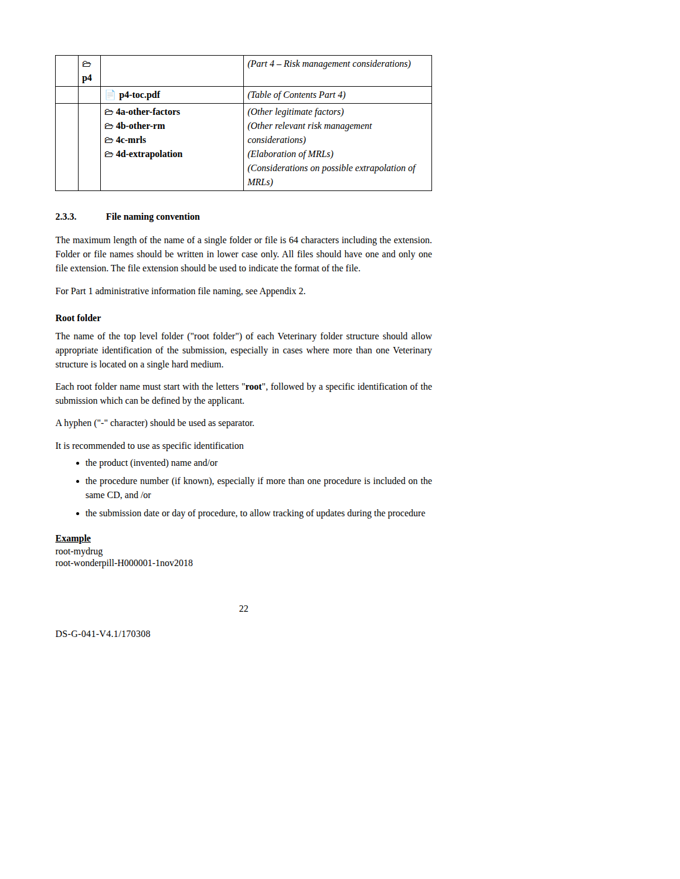| | p4 | | (Part 4 – Risk management considerations) |
| | | p4-toc.pdf | (Table of Contents Part 4) |
| | | 4a-other-factors 4b-other-rm 4c-mrls 4d-extrapolation | (Other legitimate factors) (Other relevant risk management considerations) (Elaboration of MRLs) (Considerations on possible extrapolation of MRLs) |
2.3.3. File naming convention
The maximum length of the name of a single folder or file is 64 characters including the extension. Folder or file names should be written in lower case only. All files should have one and only one file extension. The file extension should be used to indicate the format of the file.
For Part 1 administrative information file naming, see Appendix 2.
Root folder
The name of the top level folder ("root folder") of each Veterinary folder structure should allow appropriate identification of the submission, especially in cases where more than one Veterinary structure is located on a single hard medium.
Each root folder name must start with the letters "root", followed by a specific identification of the submission which can be defined by the applicant.
A hyphen ("-" character) should be used as separator.
It is recommended to use as specific identification
the product (invented) name and/or
the procedure number (if known), especially if more than one procedure is included on the same CD, and /or
the submission date or day of procedure, to allow tracking of updates during the procedure
Example
root-mydrug
root-wonderpill-H000001-1nov2018
22
DS-G-041-V4.1/170308